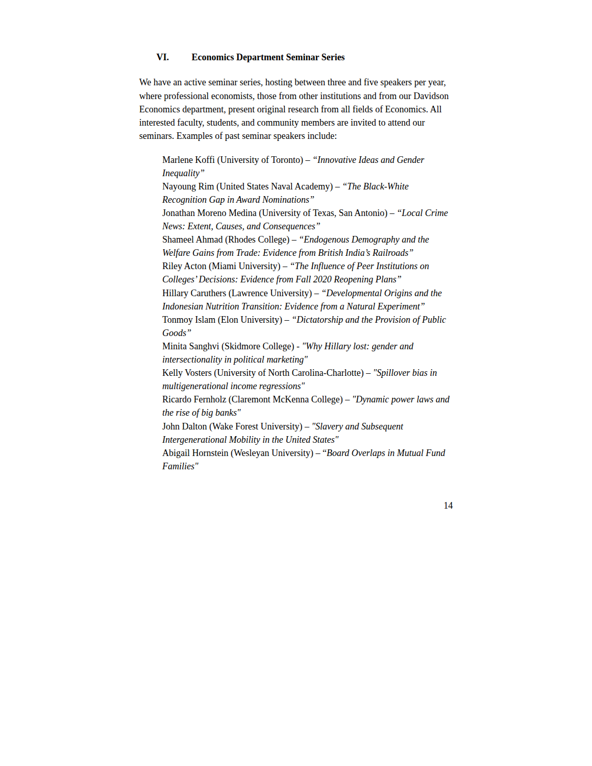VI. Economics Department Seminar Series
We have an active seminar series, hosting between three and five speakers per year, where professional economists, those from other institutions and from our Davidson Economics department, present original research from all fields of Economics. All interested faculty, students, and community members are invited to attend our seminars. Examples of past seminar speakers include:
Marlene Koffi (University of Toronto) – “Innovative Ideas and Gender Inequality”
Nayoung Rim (United States Naval Academy) – “The Black-White Recognition Gap in Award Nominations”
Jonathan Moreno Medina (University of Texas, San Antonio) – “Local Crime News: Extent, Causes, and Consequences”
Shameel Ahmad (Rhodes College) – “Endogenous Demography and the Welfare Gains from Trade: Evidence from British India’s Railroads”
Riley Acton (Miami University) – “The Influence of Peer Institutions on Colleges’ Decisions: Evidence from Fall 2020 Reopening Plans”
Hillary Caruthers (Lawrence University) – “Developmental Origins and the Indonesian Nutrition Transition: Evidence from a Natural Experiment”
Tonmoy Islam (Elon University) – “Dictatorship and the Provision of Public Goods”
Minita Sanghvi (Skidmore College) - "Why Hillary lost: gender and intersectionality in political marketing"
Kelly Vosters (University of North Carolina-Charlotte) – "Spillover bias in multigenerational income regressions"
Ricardo Fernholz (Claremont McKenna College) – "Dynamic power laws and the rise of big banks"
John Dalton (Wake Forest University) – "Slavery and Subsequent Intergenerational Mobility in the United States"
Abigail Hornstein (Wesleyan University) – “Board Overlaps in Mutual Fund Families"
14